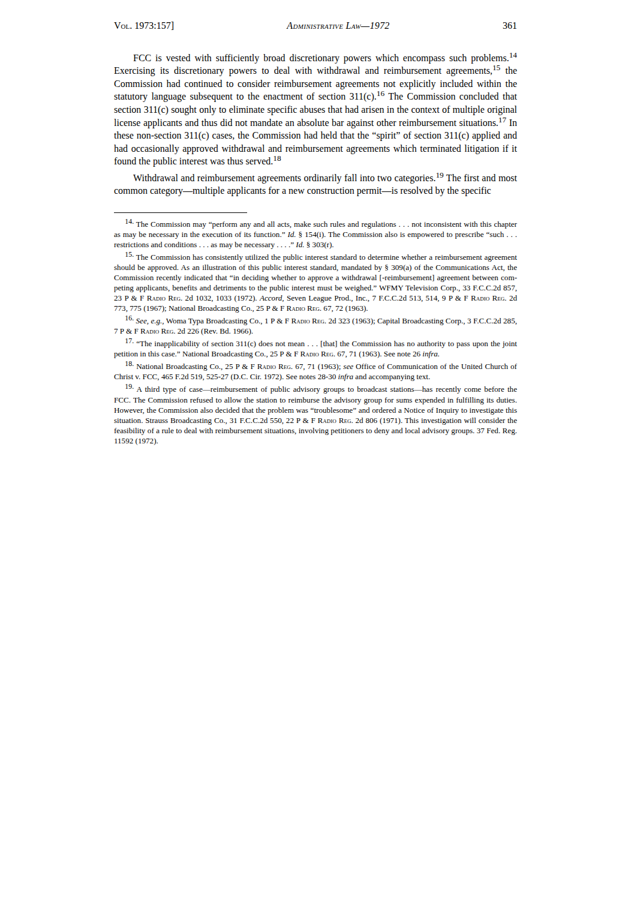Vol. 1973:157] Administrative Law—1972 361
FCC is vested with sufficiently broad discretionary powers which encompass such problems.14 Exercising its discretionary powers to deal with withdrawal and reimbursement agreements,15 the Commission had continued to consider reimbursement agreements not explicitly included within the statutory language subsequent to the enactment of section 311(c).16 The Commission concluded that section 311(c) sought only to eliminate specific abuses that had arisen in the context of multiple original license applicants and thus did not mandate an absolute bar against other reimbursement situations.17 In these non-section 311(c) cases, the Commission had held that the “spirit” of section 311(c) applied and had occasionally approved withdrawal and reimbursement agreements which terminated litigation if it found the public interest was thus served.18
Withdrawal and reimbursement agreements ordinarily fall into two categories.19 The first and most common category—multiple applicants for a new construction permit—is resolved by the specific
14. The Commission may “perform any and all acts, make such rules and regulations . . . not inconsistent with this chapter as may be necessary in the execution of its function.” Id. § 154(i). The Commission also is empowered to prescribe “such . . . restrictions and conditions . . . as may be necessary . . . .” Id. § 303(r).
15. The Commission has consistently utilized the public interest standard to determine whether a reimbursement agreement should be approved. As an illustration of this public interest standard, mandated by § 309(a) of the Communications Act, the Commission recently indicated that “in deciding whether to approve a withdrawal [-reimbursement] agreement between competing applicants, benefits and detriments to the public interest must be weighed.” WFMY Television Corp., 33 F.C.C.2d 857, 23 P & F Radio Reg. 2d 1032, 1033 (1972). Accord, Seven League Prod., Inc., 7 F.C.C.2d 513, 514, 9 P & F Radio Reg. 2d 773, 775 (1967); National Broadcasting Co., 25 P & F Radio Reg. 67, 72 (1963).
16. See, e.g., Woma Typa Broadcasting Co., 1 P & F Radio Reg. 2d 323 (1963); Capital Broadcasting Corp., 3 F.C.C.2d 285, 7 P & F Radio Reg. 2d 226 (Rev. Bd. 1966).
17. “The inapplicability of section 311(c) does not mean . . . [that] the Commission has no authority to pass upon the joint petition in this case.” National Broadcasting Co., 25 P & F Radio Reg. 67, 71 (1963). See note 26 infra.
18. National Broadcasting Co., 25 P & F Radio Reg. 67, 71 (1963); see Office of Communication of the United Church of Christ v. FCC, 465 F.2d 519, 525-27 (D.C. Cir. 1972). See notes 28-30 infra and accompanying text.
19. A third type of case—reimbursement of public advisory groups to broadcast stations—has recently come before the FCC. The Commission refused to allow the station to reimburse the advisory group for sums expended in fulfilling its duties. However, the Commission also decided that the problem was “troublesome” and ordered a Notice of Inquiry to investigate this situation. Strauss Broadcasting Co., 31 F.C.C.2d 550, 22 P & F Radio Reg. 2d 806 (1971). This investigation will consider the feasibility of a rule to deal with reimbursement situations, involving petitioners to deny and local advisory groups. 37 Fed. Reg. 11592 (1972).